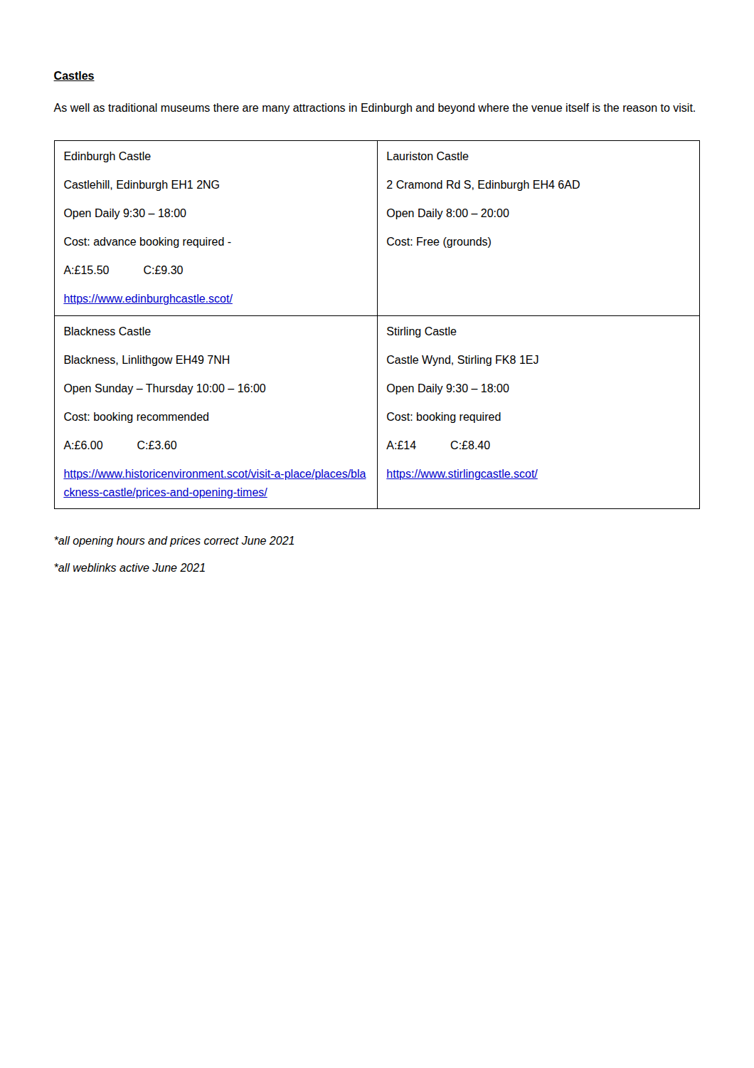Castles
As well as traditional museums there are many attractions in Edinburgh and beyond where the venue itself is the reason to visit.
| Edinburgh Castle Castlehill, Edinburgh EH1 2NG Open Daily 9:30 – 18:00 Cost: advance booking required - A:£15.50 C:£9.30 https://www.edinburghcastle.scot/ | Lauriston Castle 2 Cramond Rd S, Edinburgh EH4 6AD Open Daily 8:00 – 20:00 Cost: Free (grounds) |
| Blackness Castle Blackness, Linlithgow EH49 7NH Open Sunday – Thursday 10:00 – 16:00 Cost: booking recommended A:£6.00 C:£3.60 https://www.historicenvironment.scot/visit-a-place/places/blackness-castle/prices-and-opening-times/ | Stirling Castle Castle Wynd, Stirling FK8 1EJ Open Daily 9:30 – 18:00 Cost: booking required A:£14 C:£8.40 https://www.stirlingcastle.scot/ |
*all opening hours and prices correct June 2021
*all weblinks active June 2021